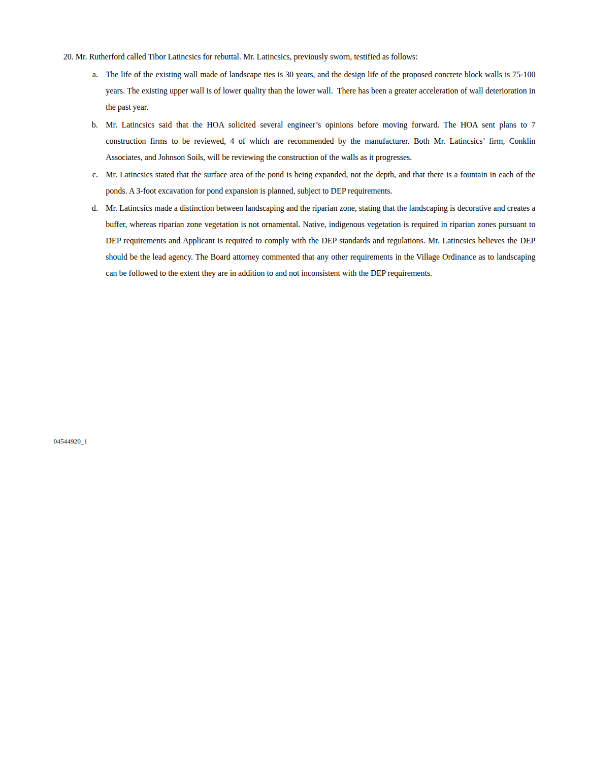Mr. Rutherford called Tibor Latincsics for rebuttal. Mr. Latincsics, previously sworn, testified as follows:
The life of the existing wall made of landscape ties is 30 years, and the design life of the proposed concrete block walls is 75-100 years. The existing upper wall is of lower quality than the lower wall. There has been a greater acceleration of wall deterioration in the past year.
Mr. Latincsics said that the HOA solicited several engineer’s opinions before moving forward. The HOA sent plans to 7 construction firms to be reviewed, 4 of which are recommended by the manufacturer. Both Mr. Latincsics’ firm, Conklin Associates, and Johnson Soils, will be reviewing the construction of the walls as it progresses.
Mr. Latincsics stated that the surface area of the pond is being expanded, not the depth, and that there is a fountain in each of the ponds. A 3-foot excavation for pond expansion is planned, subject to DEP requirements.
Mr. Latincsics made a distinction between landscaping and the riparian zone, stating that the landscaping is decorative and creates a buffer, whereas riparian zone vegetation is not ornamental. Native, indigenous vegetation is required in riparian zones pursuant to DEP requirements and Applicant is required to comply with the DEP standards and regulations. Mr. Latincsics believes the DEP should be the lead agency. The Board attorney commented that any other requirements in the Village Ordinance as to landscaping can be followed to the extent they are in addition to and not inconsistent with the DEP requirements.
04544920_1